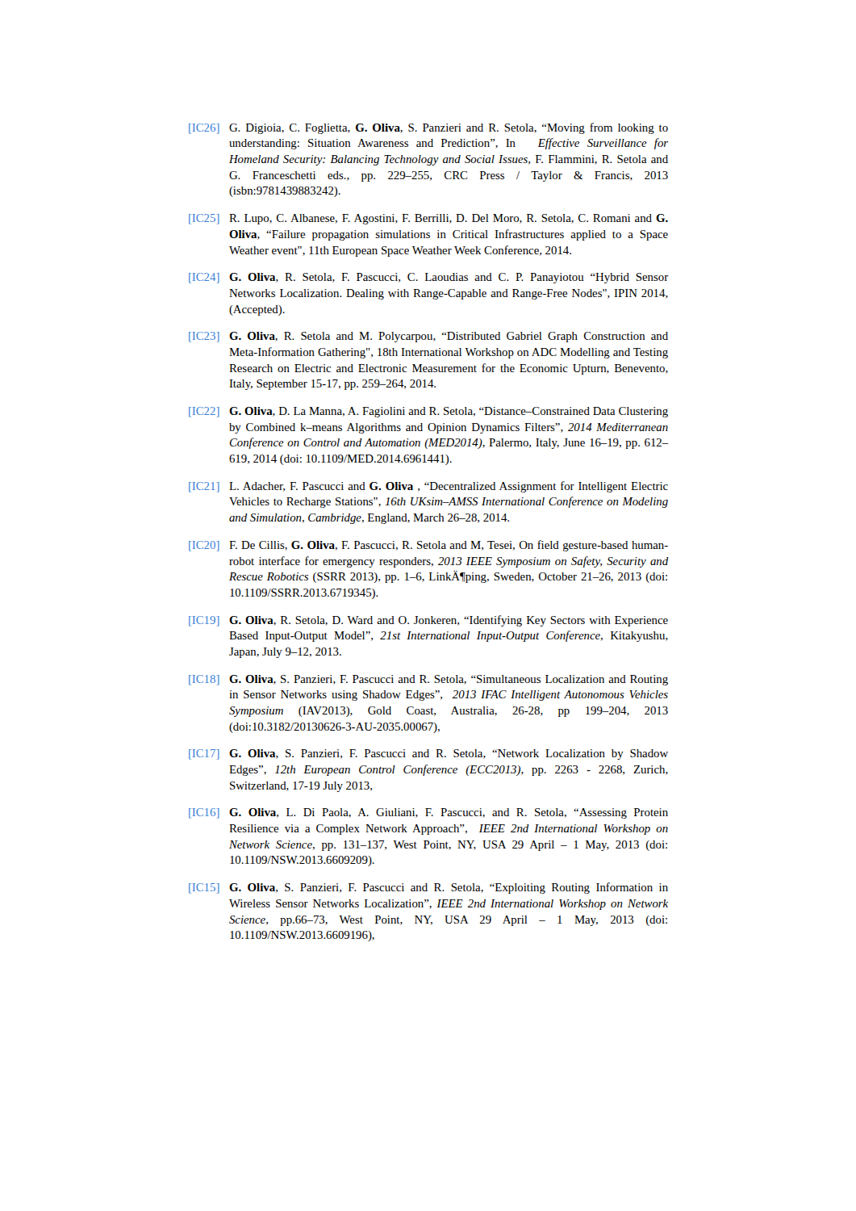[IC26] G. Digioia, C. Foglietta, G. Oliva, S. Panzieri and R. Setola, “Moving from looking to understanding: Situation Awareness and Prediction”, In Effective Surveillance for Homeland Security: Balancing Technology and Social Issues, F. Flammini, R. Setola and G. Franceschetti eds., pp. 229–255, CRC Press / Taylor & Francis, 2013 (isbn:9781439883242).
[IC25] R. Lupo, C. Albanese, F. Agostini, F. Berrilli, D. Del Moro, R. Setola, C. Romani and G. Oliva, “Failure propagation simulations in Critical Infrastructures applied to a Space Weather event", 11th European Space Weather Week Conference, 2014.
[IC24] G. Oliva, R. Setola, F. Pascucci, C. Laoudias and C. P. Panayiotou “Hybrid Sensor Networks Localization. Dealing with Range-Capable and Range-Free Nodes", IPIN 2014, (Accepted).
[IC23] G. Oliva, R. Setola and M. Polycarpou, “Distributed Gabriel Graph Construction and Meta-Information Gathering", 18th International Workshop on ADC Modelling and Testing Research on Electric and Electronic Measurement for the Economic Upturn, Benevento, Italy, September 15-17, pp. 259–264, 2014.
[IC22] G. Oliva, D. La Manna, A. Fagiolini and R. Setola, “Distance–Constrained Data Clustering by Combined k–means Algorithms and Opinion Dynamics Filters”, 2014 Mediterranean Conference on Control and Automation (MED2014), Palermo, Italy, June 16–19, pp. 612–619, 2014 (doi: 10.1109/MED.2014.6961441).
[IC21] L. Adacher, F. Pascucci and G. Oliva , “Decentralized Assignment for Intelligent Electric Vehicles to Recharge Stations", 16th UKsim–AMSS International Conference on Modeling and Simulation, Cambridge, England, March 26–28, 2014.
[IC20] F. De Cillis, G. Oliva, F. Pascucci, R. Setola and M, Tesei, On field gesture-based human-robot interface for emergency responders, 2013 IEEE Symposium on Safety, Security and Rescue Robotics (SSRR 2013), pp. 1–6, LinkÄ¶ping, Sweden, October 21–26, 2013 (doi: 10.1109/SSRR.2013.6719345).
[IC19] G. Oliva, R. Setola, D. Ward and O. Jonkeren, “Identifying Key Sectors with Experience Based Input-Output Model”, 21st International Input-Output Conference, Kitakyushu, Japan, July 9–12, 2013.
[IC18] G. Oliva, S. Panzieri, F. Pascucci and R. Setola, “Simultaneous Localization and Routing in Sensor Networks using Shadow Edges”, 2013 IFAC Intelligent Autonomous Vehicles Symposium (IAV2013), Gold Coast, Australia, 26-28, pp 199–204, 2013 (doi:10.3182/20130626-3-AU-2035.00067),
[IC17] G. Oliva, S. Panzieri, F. Pascucci and R. Setola, “Network Localization by Shadow Edges”, 12th European Control Conference (ECC2013), pp. 2263 - 2268, Zurich, Switzerland, 17-19 July 2013,
[IC16] G. Oliva, L. Di Paola, A. Giuliani, F. Pascucci, and R. Setola, “Assessing Protein Resilience via a Complex Network Approach”, IEEE 2nd International Workshop on Network Science, pp. 131–137, West Point, NY, USA 29 April – 1 May, 2013 (doi: 10.1109/NSW.2013.6609209).
[IC15] G. Oliva, S. Panzieri, F. Pascucci and R. Setola, “Exploiting Routing Information in Wireless Sensor Networks Localization”, IEEE 2nd International Workshop on Network Science, pp.66–73, West Point, NY, USA 29 April – 1 May, 2013 (doi: 10.1109/NSW.2013.6609196),